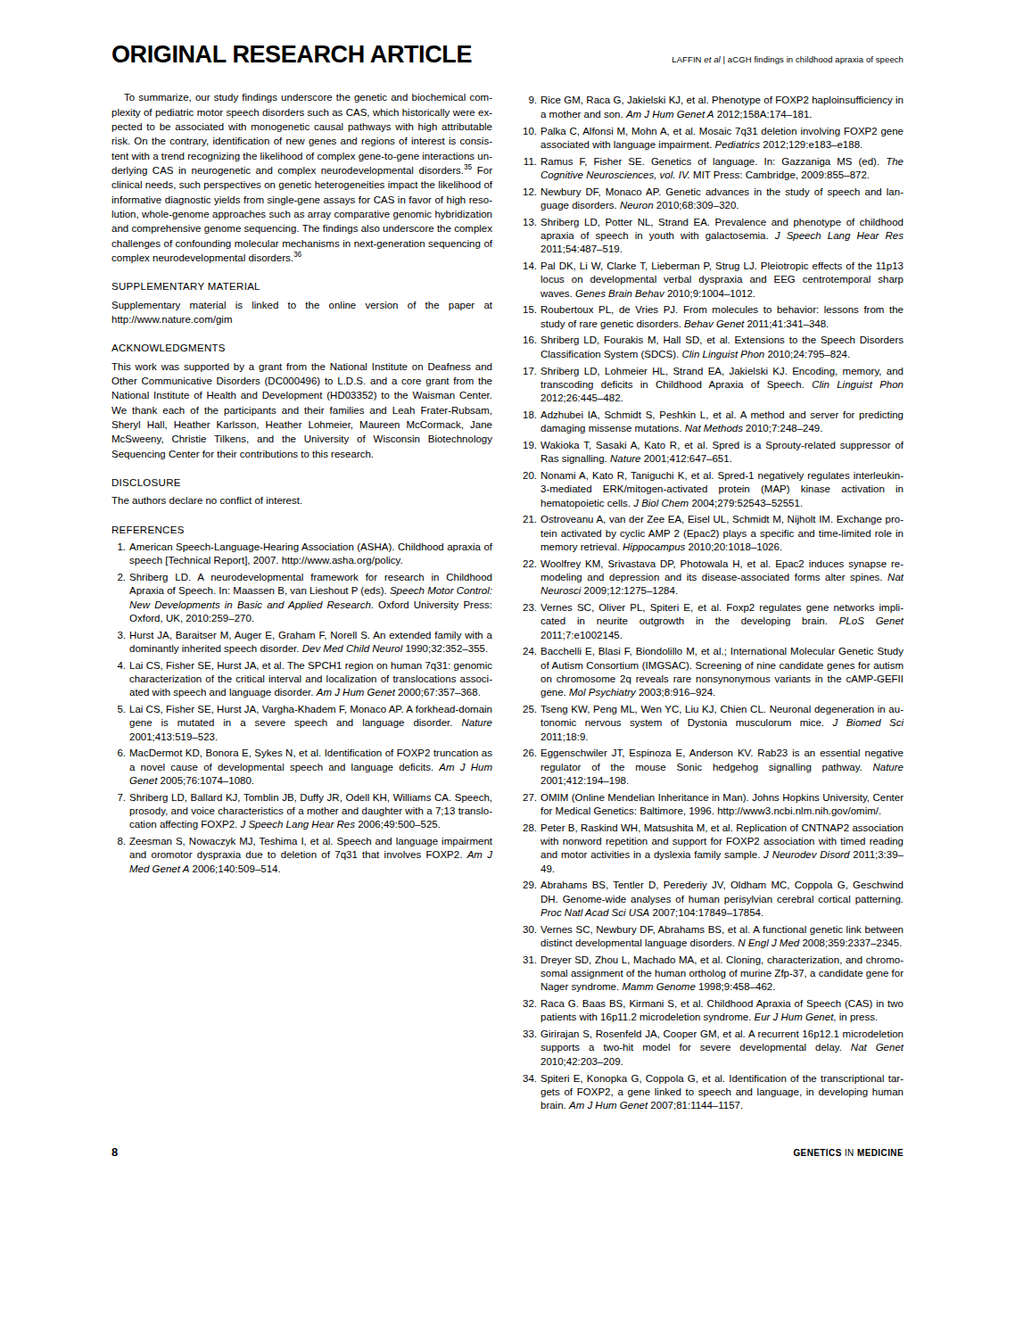Original Research Article
LAFFIN et al | aCGH findings in childhood apraxia of speech
To summarize, our study findings underscore the genetic and biochemical complexity of pediatric motor speech disorders such as CAS, which historically were expected to be associated with monogenetic causal pathways with high attributable risk. On the contrary, identification of new genes and regions of interest is consistent with a trend recognizing the likelihood of complex gene-to-gene interactions underlying CAS in neurogenetic and complex neurodevelopmental disorders.35 For clinical needs, such perspectives on genetic heterogeneities impact the likelihood of informative diagnostic yields from single-gene assays for CAS in favor of high resolution, whole-genome approaches such as array comparative genomic hybridization and comprehensive genome sequencing. The findings also underscore the complex challenges of confounding molecular mechanisms in next-generation sequencing of complex neurodevelopmental disorders.36
Supplementary Material
Supplementary material is linked to the online version of the paper at http://www.nature.com/gim
Acknowledgments
This work was supported by a grant from the National Institute on Deafness and Other Communicative Disorders (DC000496) to L.D.S. and a core grant from the National Institute of Health and Development (HD03352) to the Waisman Center. We thank each of the participants and their families and Leah Frater-Rubsam, Sheryl Hall, Heather Karlsson, Heather Lohmeier, Maureen McCormack, Jane McSweeny, Christie Tilkens, and the University of Wisconsin Biotechnology Sequencing Center for their contributions to this research.
Disclosure
The authors declare no conflict of interest.
References
1. American Speech-Language-Hearing Association (ASHA). Childhood apraxia of speech [Technical Report], 2007. http://www.asha.org/policy.
2. Shriberg LD. A neurodevelopmental framework for research in Childhood Apraxia of Speech. In: Maassen B, van Lieshout P (eds). Speech Motor Control: New Developments in Basic and Applied Research. Oxford University Press: Oxford, UK, 2010:259–270.
3. Hurst JA, Baraitser M, Auger E, Graham F, Norell S. An extended family with a dominantly inherited speech disorder. Dev Med Child Neurol 1990;32:352–355.
4. Lai CS, Fisher SE, Hurst JA, et al. The SPCH1 region on human 7q31: genomic characterization of the critical interval and localization of translocations associated with speech and language disorder. Am J Hum Genet 2000;67:357–368.
5. Lai CS, Fisher SE, Hurst JA, Vargha-Khadem F, Monaco AP. A forkhead-domain gene is mutated in a severe speech and language disorder. Nature 2001;413:519–523.
6. MacDermot KD, Bonora E, Sykes N, et al. Identification of FOXP2 truncation as a novel cause of developmental speech and language deficits. Am J Hum Genet 2005;76:1074–1080.
7. Shriberg LD, Ballard KJ, Tomblin JB, Duffy JR, Odell KH, Williams CA. Speech, prosody, and voice characteristics of a mother and daughter with a 7;13 translocation affecting FOXP2. J Speech Lang Hear Res 2006;49:500–525.
8. Zeesman S, Nowaczyk MJ, Teshima I, et al. Speech and language impairment and oromotor dyspraxia due to deletion of 7q31 that involves FOXP2. Am J Med Genet A 2006;140:509–514.
9. Rice GM, Raca G, Jakielski KJ, et al. Phenotype of FOXP2 haploinsufficiency in a mother and son. Am J Hum Genet A 2012;158A:174–181.
10. Palka C, Alfonsi M, Mohn A, et al. Mosaic 7q31 deletion involving FOXP2 gene associated with language impairment. Pediatrics 2012;129:e183–e188.
11. Ramus F, Fisher SE. Genetics of language. In: Gazzaniga MS (ed). The Cognitive Neurosciences, vol. IV. MIT Press: Cambridge, 2009:855–872.
12. Newbury DF, Monaco AP. Genetic advances in the study of speech and language disorders. Neuron 2010;68:309–320.
13. Shriberg LD, Potter NL, Strand EA. Prevalence and phenotype of childhood apraxia of speech in youth with galactosemia. J Speech Lang Hear Res 2011;54:487–519.
14. Pal DK, Li W, Clarke T, Lieberman P, Strug LJ. Pleiotropic effects of the 11p13 locus on developmental verbal dyspraxia and EEG centrotemporal sharp waves. Genes Brain Behav 2010;9:1004–1012.
15. Roubertoux PL, de Vries PJ. From molecules to behavior: lessons from the study of rare genetic disorders. Behav Genet 2011;41:341–348.
16. Shriberg LD, Fourakis M, Hall SD, et al. Extensions to the Speech Disorders Classification System (SDCS). Clin Linguist Phon 2010;24:795–824.
17. Shriberg LD, Lohmeier HL, Strand EA, Jakielski KJ. Encoding, memory, and transcoding deficits in Childhood Apraxia of Speech. Clin Linguist Phon 2012;26:445–482.
18. Adzhubei IA, Schmidt S, Peshkin L, et al. A method and server for predicting damaging missense mutations. Nat Methods 2010;7:248–249.
19. Wakioka T, Sasaki A, Kato R, et al. Spred is a Sprouty-related suppressor of Ras signalling. Nature 2001;412:647–651.
20. Nonami A, Kato R, Taniguchi K, et al. Spred-1 negatively regulates interleukin-3-mediated ERK/mitogen-activated protein (MAP) kinase activation in hematopoietic cells. J Biol Chem 2004;279:52543–52551.
21. Ostroveanu A, van der Zee EA, Eisel UL, Schmidt M, Nijholt IM. Exchange protein activated by cyclic AMP 2 (Epac2) plays a specific and time-limited role in memory retrieval. Hippocampus 2010;20:1018–1026.
22. Woolfrey KM, Srivastava DP, Photowala H, et al. Epac2 induces synapse remodeling and depression and its disease-associated forms alter spines. Nat Neurosci 2009;12:1275–1284.
23. Vernes SC, Oliver PL, Spiteri E, et al. Foxp2 regulates gene networks implicated in neurite outgrowth in the developing brain. PLoS Genet 2011;7:e1002145.
24. Bacchelli E, Blasi F, Biondolillo M, et al.; International Molecular Genetic Study of Autism Consortium (IMGSAC). Screening of nine candidate genes for autism on chromosome 2q reveals rare nonsynonymous variants in the cAMP-GEFII gene. Mol Psychiatry 2003;8:916–924.
25. Tseng KW, Peng ML, Wen YC, Liu KJ, Chien CL. Neuronal degeneration in autonomic nervous system of Dystonia musculorum mice. J Biomed Sci 2011;18:9.
26. Eggenschwiler JT, Espinoza E, Anderson KV. Rab23 is an essential negative regulator of the mouse Sonic hedgehog signalling pathway. Nature 2001;412:194–198.
27. OMIM (Online Mendelian Inheritance in Man). Johns Hopkins University, Center for Medical Genetics: Baltimore, 1996. http://www3.ncbi.nlm.nih.gov/omim/.
28. Peter B, Raskind WH, Matsushita M, et al. Replication of CNTNAP2 association with nonword repetition and support for FOXP2 association with timed reading and motor activities in a dyslexia family sample. J Neurodev Disord 2011;3:39–49.
29. Abrahams BS, Tentler D, Perederiy JV, Oldham MC, Coppola G, Geschwind DH. Genome-wide analyses of human perisylvian cerebral cortical patterning. Proc Natl Acad Sci USA 2007;104:17849–17854.
30. Vernes SC, Newbury DF, Abrahams BS, et al. A functional genetic link between distinct developmental language disorders. N Engl J Med 2008;359:2337–2345.
31. Dreyer SD, Zhou L, Machado MA, et al. Cloning, characterization, and chromosomal assignment of the human ortholog of murine Zfp-37, a candidate gene for Nager syndrome. Mamm Genome 1998;9:458–462.
32. Raca G. Baas BS, Kirmani S, et al. Childhood Apraxia of Speech (CAS) in two patients with 16p11.2 microdeletion syndrome. Eur J Hum Genet, in press.
33. Girirajan S, Rosenfeld JA, Cooper GM, et al. A recurrent 16p12.1 microdeletion supports a two-hit model for severe developmental delay. Nat Genet 2010;42:203–209.
34. Spiteri E, Konopka G, Coppola G, et al. Identification of the transcriptional targets of FOXP2, a gene linked to speech and language, in developing human brain. Am J Hum Genet 2007;81:1144–1157.
8
Genetics in Medicine